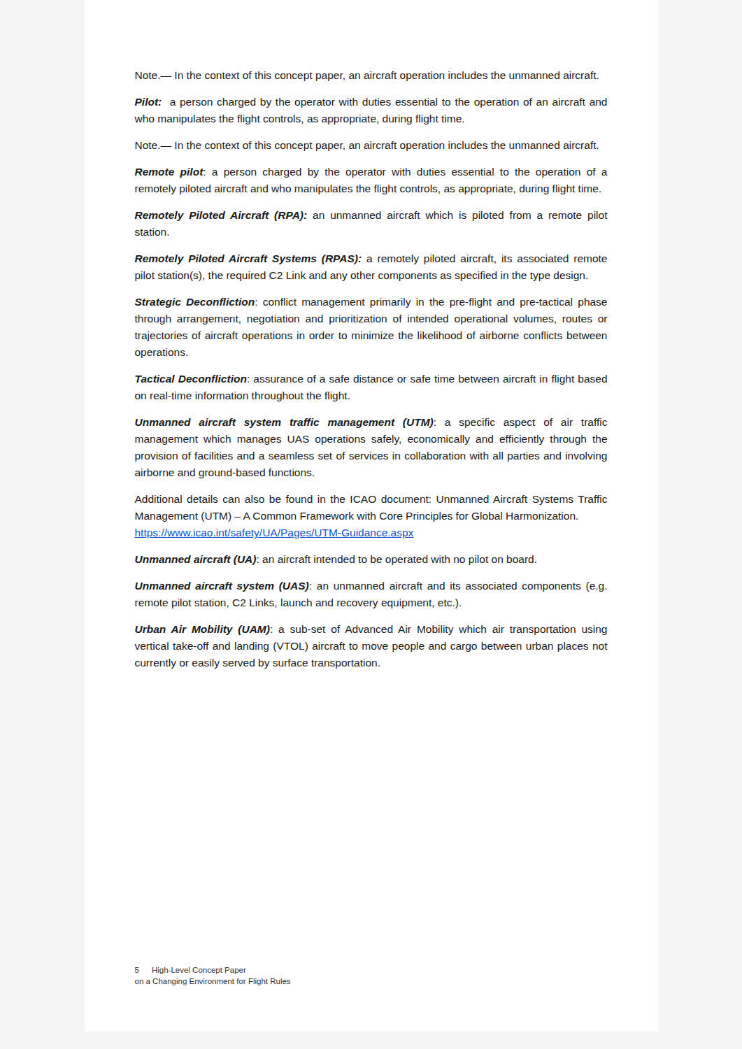Note.— In the context of this concept paper, an aircraft operation includes the unmanned aircraft.
Pilot: a person charged by the operator with duties essential to the operation of an aircraft and who manipulates the flight controls, as appropriate, during flight time.
Note.— In the context of this concept paper, an aircraft operation includes the unmanned aircraft.
Remote pilot: a person charged by the operator with duties essential to the operation of a remotely piloted aircraft and who manipulates the flight controls, as appropriate, during flight time.
Remotely Piloted Aircraft (RPA): an unmanned aircraft which is piloted from a remote pilot station.
Remotely Piloted Aircraft Systems (RPAS): a remotely piloted aircraft, its associated remote pilot station(s), the required C2 Link and any other components as specified in the type design.
Strategic Deconfliction: conflict management primarily in the pre-flight and pre-tactical phase through arrangement, negotiation and prioritization of intended operational volumes, routes or trajectories of aircraft operations in order to minimize the likelihood of airborne conflicts between operations.
Tactical Deconfliction: assurance of a safe distance or safe time between aircraft in flight based on real-time information throughout the flight.
Unmanned aircraft system traffic management (UTM): a specific aspect of air traffic management which manages UAS operations safely, economically and efficiently through the provision of facilities and a seamless set of services in collaboration with all parties and involving airborne and ground-based functions.
Additional details can also be found in the ICAO document: Unmanned Aircraft Systems Traffic Management (UTM) – A Common Framework with Core Principles for Global Harmonization.
https://www.icao.int/safety/UA/Pages/UTM-Guidance.aspx
Unmanned aircraft (UA): an aircraft intended to be operated with no pilot on board.
Unmanned aircraft system (UAS): an unmanned aircraft and its associated components (e.g. remote pilot station, C2 Links, launch and recovery equipment, etc.).
Urban Air Mobility (UAM): a sub-set of Advanced Air Mobility which air transportation using vertical take-off and landing (VTOL) aircraft to move people and cargo between urban places not currently or easily served by surface transportation.
5 High-Level Concept Paper
on a Changing Environment for Flight Rules